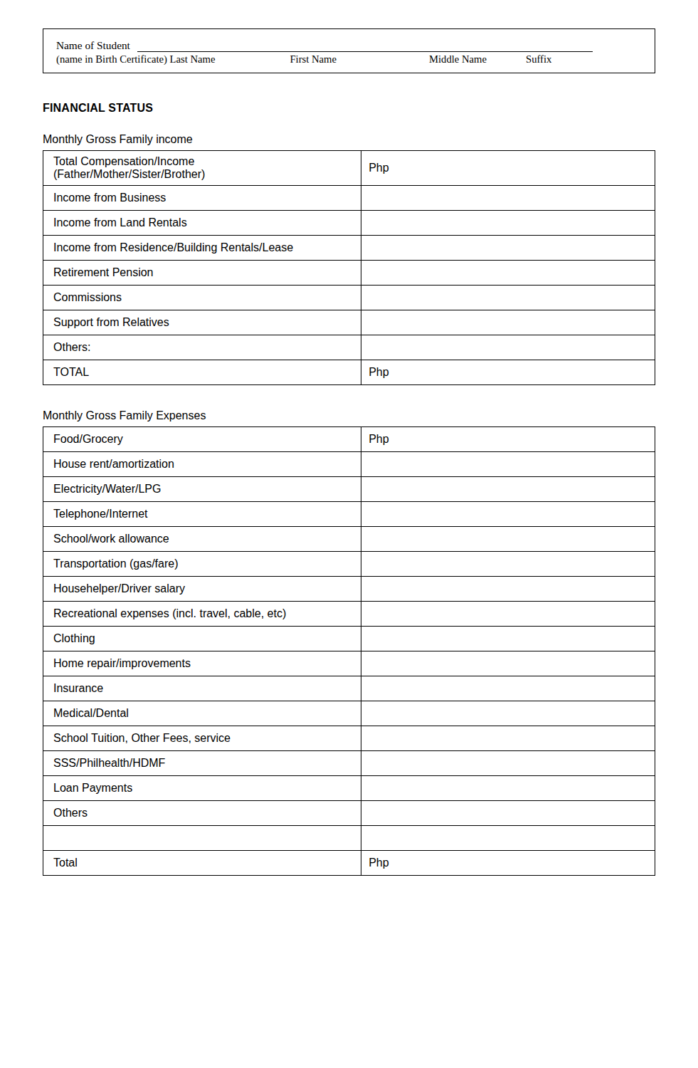Name of Student
(name in Birth Certificate) Last Name First Name Middle Name Suffix
FINANCIAL STATUS
Monthly Gross Family income
| Total Compensation/Income (Father/Mother/Sister/Brother) | Php |
| Income from Business | |
| Income from Land Rentals | |
| Income from Residence/Building Rentals/Lease | |
| Retirement Pension | |
| Commissions | |
| Support from Relatives | |
| Others: | |
| TOTAL | Php |
Monthly Gross Family Expenses
| Food/Grocery | Php |
| House rent/amortization | |
| Electricity/Water/LPG | |
| Telephone/Internet | |
| School/work allowance | |
| Transportation (gas/fare) | |
| Househelper/Driver salary | |
| Recreational expenses (incl. travel, cable, etc) | |
| Clothing | |
| Home repair/improvements | |
| Insurance | |
| Medical/Dental | |
| School Tuition, Other Fees, service | |
| SSS/Philhealth/HDMF | |
| Loan Payments | |
| Others | |
| Total | Php |